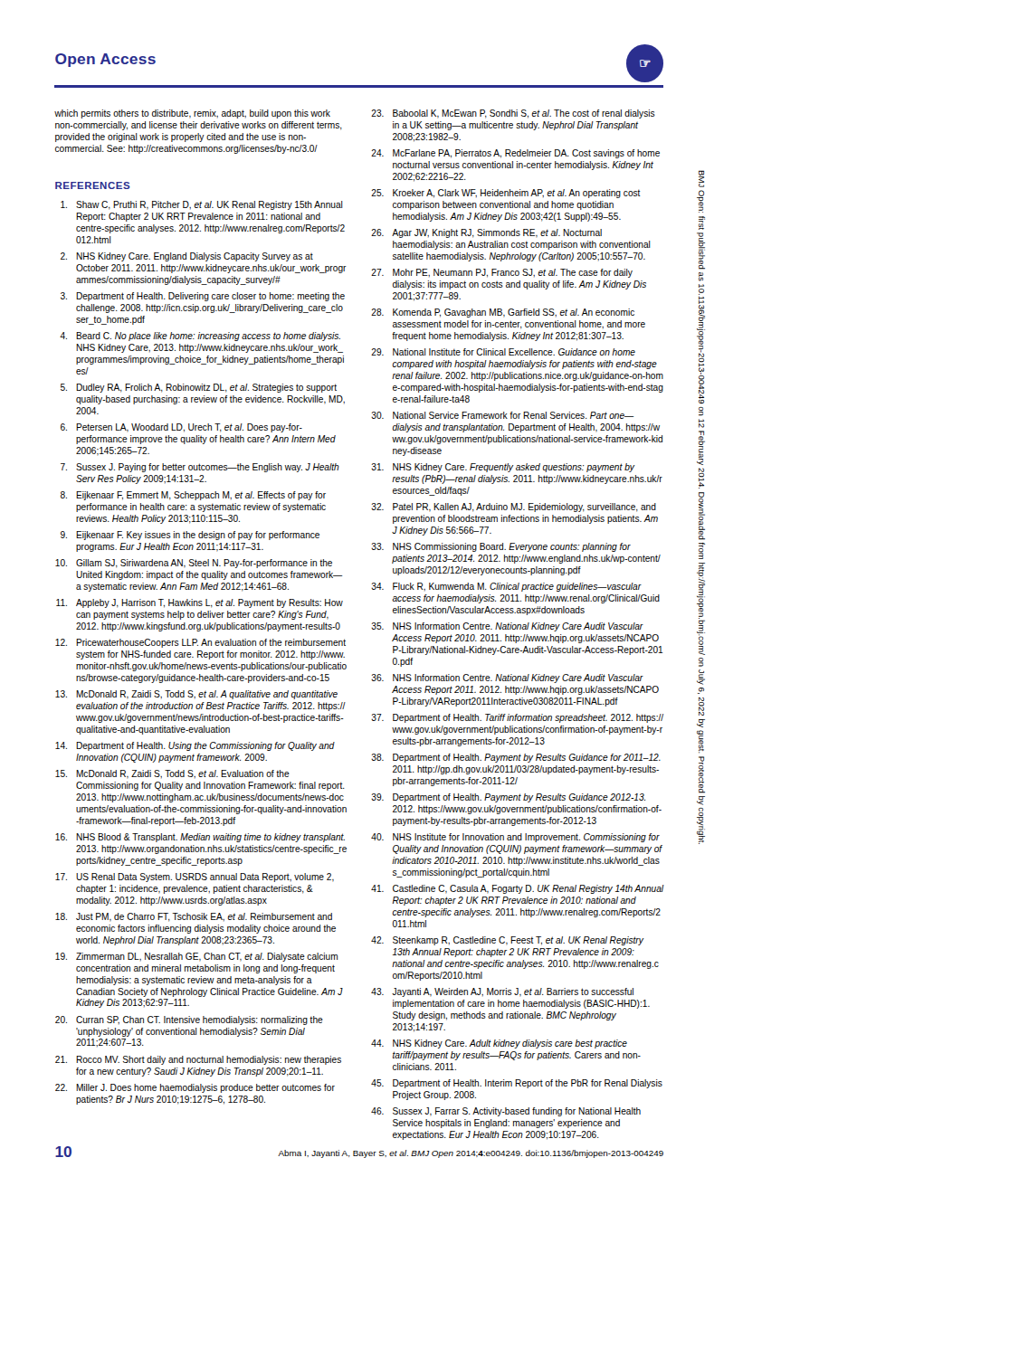BMJ Open: first published as 10.1136/bmjopen-2013-004249 on 12 February 2014. Downloaded from http://bmjopen.bmj.com/ on July 6, 2022 by guest. Protected by copyright.
Open Access
☞
which permits others to distribute, remix, adapt, build upon this work non-commercially, and license their derivative works on different terms, provided the original work is properly cited and the use is non-commercial. See: http://creativecommons.org/licenses/by-nc/3.0/
REFERENCES
1. Shaw C, Pruthi R, Pitcher D, et al. UK Renal Registry 15th Annual Report: Chapter 2 UK RRT Prevalence in 2011: national and centre-specific analyses. 2012. http://www.renalreg.com/Reports/2012.html
2. NHS Kidney Care. England Dialysis Capacity Survey as at October 2011. 2011. http://www.kidneycare.nhs.uk/our_work_programmes/commissioning/dialysis_capacity_survey/#
3. Department of Health. Delivering care closer to home: meeting the challenge. 2008. http://icn.csip.org.uk/_library/Delivering_care_closer_to_home.pdf
4. Beard C. No place like home: increasing access to home dialysis. NHS Kidney Care, 2013. http://www.kidneycare.nhs.uk/our_work_programmes/improving_choice_for_kidney_patients/home_therapies/
5. Dudley RA, Frolich A, Robinowitz DL, et al. Strategies to support quality-based purchasing: a review of the evidence. Rockville, MD, 2004.
6. Petersen LA, Woodard LD, Urech T, et al. Does pay-for-performance improve the quality of health care? Ann Intern Med 2006;145:265–72.
7. Sussex J. Paying for better outcomes—the English way. J Health Serv Res Policy 2009;14:131–2.
8. Eijkenaar F, Emmert M, Scheppach M, et al. Effects of pay for performance in health care: a systematic review of systematic reviews. Health Policy 2013;110:115–30.
9. Eijkenaar F. Key issues in the design of pay for performance programs. Eur J Health Econ 2011;14:117–31.
10. Gillam SJ, Siriwardena AN, Steel N. Pay-for-performance in the United Kingdom: impact of the quality and outcomes framework—a systematic review. Ann Fam Med 2012;14:461–68.
11. Appleby J, Harrison T, Hawkins L, et al. Payment by Results: How can payment systems help to deliver better care? King's Fund, 2012. http://www.kingsfund.org.uk/publications/payment-results-0
12. PricewaterhouseCoopers LLP. An evaluation of the reimbursement system for NHS-funded care. Report for monitor. 2012. http://www.monitor-nhsft.gov.uk/home/news-events-publications/our-publications/browse-category/guidance-health-care-providers-and-co-15
13. McDonald R, Zaidi S, Todd S, et al. A qualitative and quantitative evaluation of the introduction of Best Practice Tariffs. 2012. https://www.gov.uk/government/news/introduction-of-best-practice-tariffs-qualitative-and-quantitative-evaluation
14. Department of Health. Using the Commissioning for Quality and Innovation (CQUIN) payment framework. 2009.
15. McDonald R, Zaidi S, Todd S, et al. Evaluation of the Commissioning for Quality and Innovation Framework: final report. 2013. http://www.nottingham.ac.uk/business/documents/news-documents/evaluation-of-the-commissioning-for-quality-and-innovation-framework—final-report—feb-2013.pdf
16. NHS Blood & Transplant. Median waiting time to kidney transplant. 2013. http://www.organdonation.nhs.uk/statistics/centre-specific_reports/kidney_centre_specific_reports.asp
17. US Renal Data System. USRDS annual Data Report, volume 2, chapter 1: incidence, prevalence, patient characteristics, & modality. 2012. http://www.usrds.org/atlas.aspx
18. Just PM, de Charro FT, Tschosik EA, et al. Reimbursement and economic factors influencing dialysis modality choice around the world. Nephrol Dial Transplant 2008;23:2365–73.
19. Zimmerman DL, Nesrallah GE, Chan CT, et al. Dialysate calcium concentration and mineral metabolism in long and long-frequent hemodialysis: a systematic review and meta-analysis for a Canadian Society of Nephrology Clinical Practice Guideline. Am J Kidney Dis 2013;62:97–111.
20. Curran SP, Chan CT. Intensive hemodialysis: normalizing the 'unphysiology' of conventional hemodialysis? Semin Dial 2011;24:607–13.
21. Rocco MV. Short daily and nocturnal hemodialysis: new therapies for a new century? Saudi J Kidney Dis Transpl 2009;20:1–11.
22. Miller J. Does home haemodialysis produce better outcomes for patients? Br J Nurs 2010;19:1275–6, 1278–80.
23. Baboolal K, McEwan P, Sondhi S, et al. The cost of renal dialysis in a UK setting—a multicentre study. Nephrol Dial Transplant 2008;23:1982–9.
24. McFarlane PA, Pierratos A, Redelmeier DA. Cost savings of home nocturnal versus conventional in-center hemodialysis. Kidney Int 2002;62:2216–22.
25. Kroeker A, Clark WF, Heidenheim AP, et al. An operating cost comparison between conventional and home quotidian hemodialysis. Am J Kidney Dis 2003;42(1 Suppl):49–55.
26. Agar JW, Knight RJ, Simmonds RE, et al. Nocturnal haemodialysis: an Australian cost comparison with conventional satellite haemodialysis. Nephrology (Carlton) 2005;10:557–70.
27. Mohr PE, Neumann PJ, Franco SJ, et al. The case for daily dialysis: its impact on costs and quality of life. Am J Kidney Dis 2001;37:777–89.
28. Komenda P, Gavaghan MB, Garfield SS, et al. An economic assessment model for in-center, conventional home, and more frequent home hemodialysis. Kidney Int 2012;81:307–13.
29. National Institute for Clinical Excellence. Guidance on home compared with hospital haemodialysis for patients with end-stage renal failure. 2002. http://publications.nice.org.uk/guidance-on-home-compared-with-hospital-haemodialysis-for-patients-with-end-stage-renal-failure-ta48
30. National Service Framework for Renal Services. Part one—dialysis and transplantation. Department of Health, 2004. https://www.gov.uk/government/publications/national-service-framework-kidney-disease
31. NHS Kidney Care. Frequently asked questions: payment by results (PbR)—renal dialysis. 2011. http://www.kidneycare.nhs.uk/resources_old/faqs/
32. Patel PR, Kallen AJ, Arduino MJ. Epidemiology, surveillance, and prevention of bloodstream infections in hemodialysis patients. Am J Kidney Dis 56:566–77.
33. NHS Commissioning Board. Everyone counts: planning for patients 2013–2014. 2012. http://www.england.nhs.uk/wp-content/uploads/2012/12/everyonecounts-planning.pdf
34. Fluck R, Kumwenda M. Clinical practice guidelines—vascular access for haemodialysis. 2011. http://www.renal.org/Clinical/GuidelinesSection/VascularAccess.aspx#downloads
35. NHS Information Centre. National Kidney Care Audit Vascular Access Report 2010. 2011. http://www.hqip.org.uk/assets/NCAPOP-Library/National-Kidney-Care-Audit-Vascular-Access-Report-2010.pdf
36. NHS Information Centre. National Kidney Care Audit Vascular Access Report 2011. 2012. http://www.hqip.org.uk/assets/NCAPOP-Library/VAReport2011Interactive03082011-FINAL.pdf
37. Department of Health. Tariff information spreadsheet. 2012. https://www.gov.uk/government/publications/confirmation-of-payment-by-results-pbr-arrangements-for-2012–13
38. Department of Health. Payment by Results Guidance for 2011–12. 2011. http://gp.dh.gov.uk/2011/03/28/updated-payment-by-results-pbr-arrangements-for-2011-12/
39. Department of Health. Payment by Results Guidance 2012-13. 2012. https://www.gov.uk/government/publications/confirmation-of-payment-by-results-pbr-arrangements-for-2012-13
40. NHS Institute for Innovation and Improvement. Commissioning for Quality and Innovation (CQUIN) payment framework—summary of indicators 2010-2011. 2010. http://www.institute.nhs.uk/world_class_commissioning/pct_portal/cquin.html
41. Castledine C, Casula A, Fogarty D. UK Renal Registry 14th Annual Report: chapter 2 UK RRT Prevalence in 2010: national and centre-specific analyses. 2011. http://www.renalreg.com/Reports/2011.html
42. Steenkamp R, Castledine C, Feest T, et al. UK Renal Registry 13th Annual Report: chapter 2 UK RRT Prevalence in 2009: national and centre-specific analyses. 2010. http://www.renalreg.com/Reports/2010.html
43. Jayanti A, Weirden AJ, Morris J, et al. Barriers to successful implementation of care in home haemodialysis (BASIC-HHD):1. Study design, methods and rationale. BMC Nephrology 2013;14:197.
44. NHS Kidney Care. Adult kidney dialysis care best practice tariff/payment by results—FAQs for patients. Carers and non-clinicians. 2011.
45. Department of Health. Interim Report of the PbR for Renal Dialysis Project Group. 2008.
46. Sussex J, Farrar S. Activity-based funding for National Health Service hospitals in England: managers' experience and expectations. Eur J Health Econ 2009;10:197–206.
10
Abma I, Jayanti A, Bayer S, et al. BMJ Open 2014;4:e004249. doi:10.1136/bmjopen-2013-004249